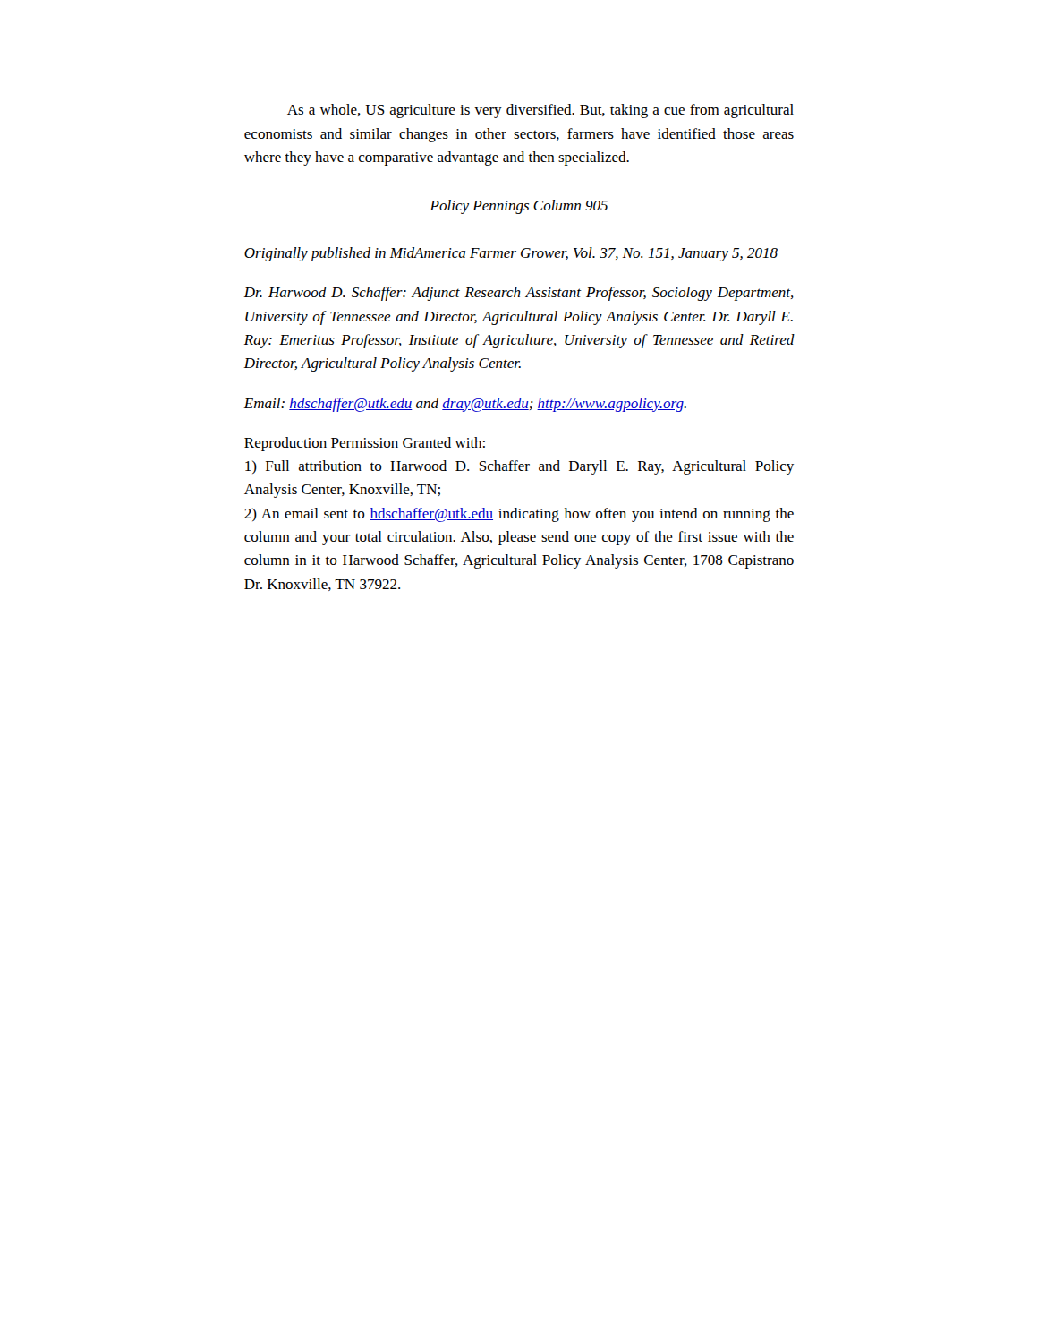As a whole, US agriculture is very diversified. But, taking a cue from agricultural economists and similar changes in other sectors, farmers have identified those areas where they have a comparative advantage and then specialized.
Policy Pennings Column 905
Originally published in MidAmerica Farmer Grower, Vol. 37, No. 151, January 5, 2018
Dr. Harwood D. Schaffer: Adjunct Research Assistant Professor, Sociology Department, University of Tennessee and Director, Agricultural Policy Analysis Center. Dr. Daryll E. Ray: Emeritus Professor, Institute of Agriculture, University of Tennessee and Retired Director, Agricultural Policy Analysis Center.
Email: hdschaffer@utk.edu and dray@utk.edu; http://www.agpolicy.org.
Reproduction Permission Granted with:
1) Full attribution to Harwood D. Schaffer and Daryll E. Ray, Agricultural Policy Analysis Center, Knoxville, TN;
2) An email sent to hdschaffer@utk.edu indicating how often you intend on running the column and your total circulation. Also, please send one copy of the first issue with the column in it to Harwood Schaffer, Agricultural Policy Analysis Center, 1708 Capistrano Dr. Knoxville, TN 37922.